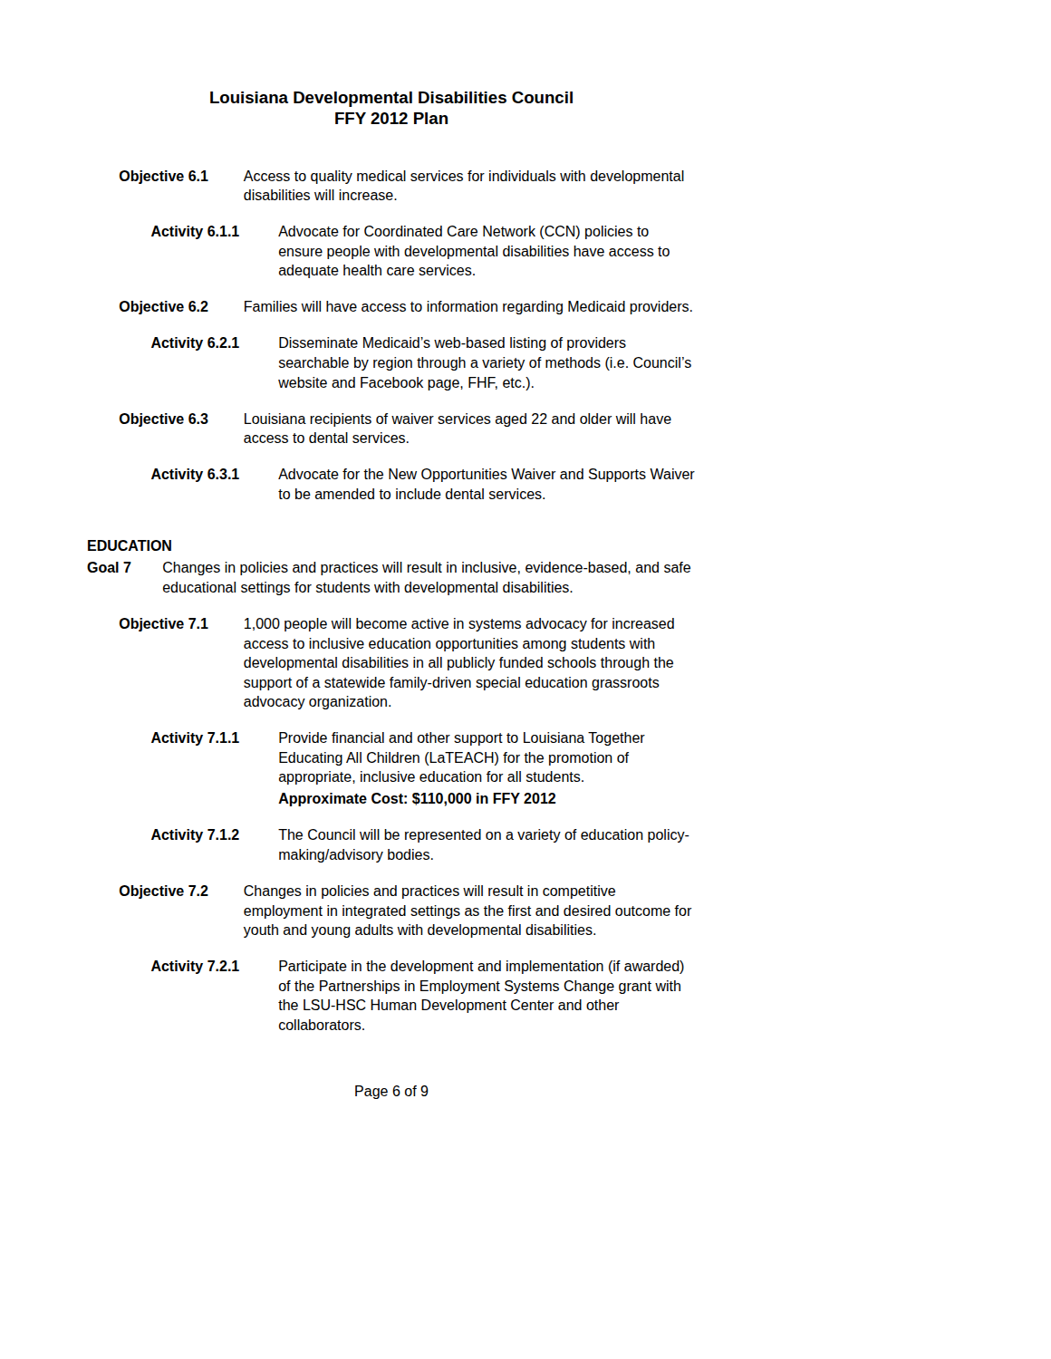Louisiana Developmental Disabilities Council
FFY 2012 Plan
Objective 6.1
Access to quality medical services for individuals with developmental disabilities will increase.
Activity 6.1.1
Advocate for Coordinated Care Network (CCN) policies to ensure people with developmental disabilities have access to adequate health care services.
Objective 6.2
Families will have access to information regarding Medicaid providers.
Activity 6.2.1
Disseminate Medicaid’s web-based listing of providers searchable by region through a variety of methods (i.e. Council’s website and Facebook page, FHF, etc.).
Objective 6.3
Louisiana recipients of waiver services aged 22 and older will have access to dental services.
Activity 6.3.1
Advocate for the New Opportunities Waiver and Supports Waiver to be amended to include dental services.
EDUCATION
Goal 7
Changes in policies and practices will result in inclusive, evidence-based, and safe educational settings for students with developmental disabilities.
Objective 7.1
1,000 people will become active in systems advocacy for increased access to inclusive education opportunities among students with developmental disabilities in all publicly funded schools through the support of a statewide family-driven special education grassroots advocacy organization.
Activity 7.1.1
Provide financial and other support to Louisiana Together Educating All Children (LaTEACH) for the promotion of appropriate, inclusive education for all students. Approximate Cost: $110,000 in FFY 2012
Activity 7.1.2
The Council will be represented on a variety of education policy-making/advisory bodies.
Objective 7.2
Changes in policies and practices will result in competitive employment in integrated settings as the first and desired outcome for youth and young adults with developmental disabilities.
Activity 7.2.1
Participate in the development and implementation (if awarded) of the Partnerships in Employment Systems Change grant with the LSU-HSC Human Development Center and other collaborators.
Page 6 of 9